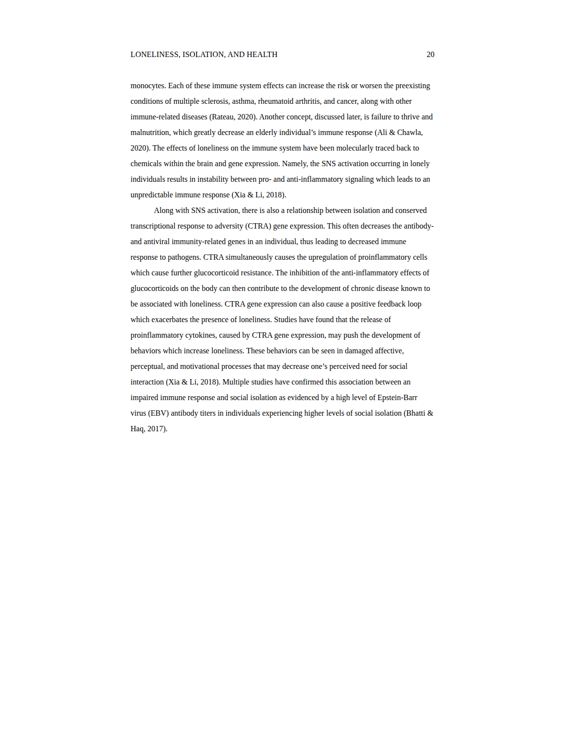Loneliness, Isolation, and Health 20
monocytes. Each of these immune system effects can increase the risk or worsen the preexisting conditions of multiple sclerosis, asthma, rheumatoid arthritis, and cancer, along with other immune-related diseases (Rateau, 2020). Another concept, discussed later, is failure to thrive and malnutrition, which greatly decrease an elderly individual’s immune response (Ali & Chawla, 2020). The effects of loneliness on the immune system have been molecularly traced back to chemicals within the brain and gene expression. Namely, the SNS activation occurring in lonely individuals results in instability between pro- and anti-inflammatory signaling which leads to an unpredictable immune response (Xia & Li, 2018).
Along with SNS activation, there is also a relationship between isolation and conserved transcriptional response to adversity (CTRA) gene expression. This often decreases the antibody- and antiviral immunity-related genes in an individual, thus leading to decreased immune response to pathogens. CTRA simultaneously causes the upregulation of proinflammatory cells which cause further glucocorticoid resistance. The inhibition of the anti-inflammatory effects of glucocorticoids on the body can then contribute to the development of chronic disease known to be associated with loneliness. CTRA gene expression can also cause a positive feedback loop which exacerbates the presence of loneliness. Studies have found that the release of proinflammatory cytokines, caused by CTRA gene expression, may push the development of behaviors which increase loneliness. These behaviors can be seen in damaged affective, perceptual, and motivational processes that may decrease one’s perceived need for social interaction (Xia & Li, 2018). Multiple studies have confirmed this association between an impaired immune response and social isolation as evidenced by a high level of Epstein-Barr virus (EBV) antibody titers in individuals experiencing higher levels of social isolation (Bhatti & Haq, 2017).